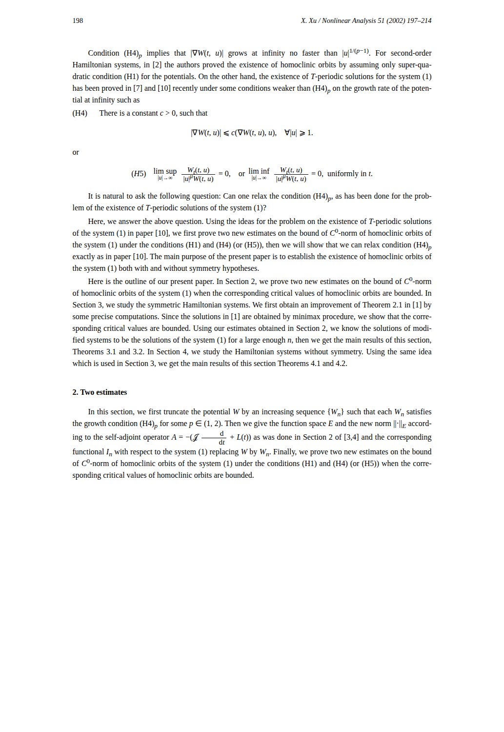198 X. Xu / Nonlinear Analysis 51 (2002) 197–214
Condition (H4)p implies that |∇W(t, u)| grows at infinity no faster than |u|1/(p−1). For second-order Hamiltonian systems, in [2] the authors proved the existence of homoclinic orbits by assuming only super-quadratic condition (H1) for the potentials. On the other hand, the existence of T-periodic solutions for the system (1) has been proved in [7] and [10] recently under some conditions weaker than (H4)p on the growth rate of the potential at infinity such as
(H4) There is a constant c > 0, such that
|∇W(t, u)| ⩽ c(∇W(t, u), u), ∀|u| ⩾ 1.
or
(H5) lim sup|u|→∞ Wt(t, u)|u|μW(t, u) = 0, or lim inf|u|→∞ Wt(t, u)|u|μW(t, u) = 0, uniformly in t.
It is natural to ask the following question: Can one relax the condition (H4)p, as has been done for the problem of the existence of T-periodic solutions of the system (1)?
Here, we answer the above question. Using the ideas for the problem on the existence of T-periodic solutions of the system (1) in paper [10], we first prove two new estimates on the bound of C0-norm of homoclinic orbits of the system (1) under the conditions (H1) and (H4) (or (H5)), then we will show that we can relax condition (H4)p exactly as in paper [10]. The main purpose of the present paper is to establish the existence of homoclinic orbits of the system (1) both with and without symmetry hypotheses.
Here is the outline of our present paper. In Section 2, we prove two new estimates on the bound of C0-norm of homoclinic orbits of the system (1) when the corresponding critical values of homoclinic orbits are bounded. In Section 3, we study the symmetric Hamiltonian systems. We first obtain an improvement of Theorem 2.1 in [1] by some precise computations. Since the solutions in [1] are obtained by minimax procedure, we show that the corresponding critical values are bounded. Using our estimates obtained in Section 2, we know the solutions of modified systems to be the solutions of the system (1) for a large enough n, then we get the main results of this section, Theorems 3.1 and 3.2. In Section 4, we study the Hamiltonian systems without symmetry. Using the same idea which is used in Section 3, we get the main results of this section Theorems 4.1 and 4.2.
2. Two estimates
In this section, we first truncate the potential W by an increasing sequence {Wn} such that each Wn satisfies the growth condition (H4)p for some p ∈ (1, 2). Then we give the function space E and the new norm ||·||E according to the self-adjoint operator A = −(𝒥 ddt + L(t)) as was done in Section 2 of [3,4] and the corresponding functional In with respect to the system (1) replacing W by Wn. Finally, we prove two new estimates on the bound of C0-norm of homoclinic orbits of the system (1) under the conditions (H1) and (H4) (or (H5)) when the corresponding critical values of homoclinic orbits are bounded.